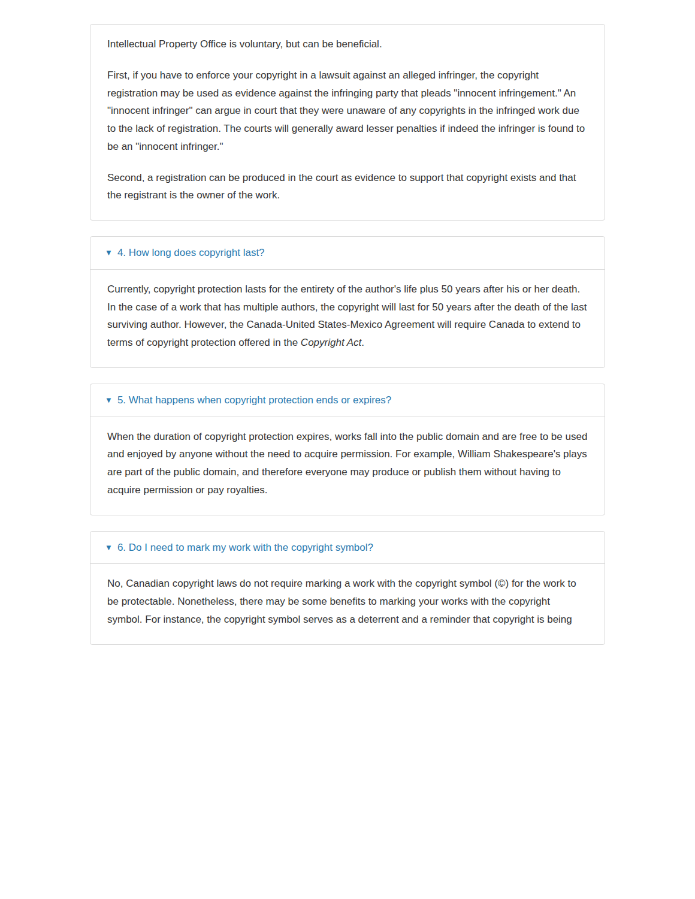Intellectual Property Office is voluntary, but can be beneficial.
First, if you have to enforce your copyright in a lawsuit against an alleged infringer, the copyright registration may be used as evidence against the infringing party that pleads "innocent infringement." An "innocent infringer" can argue in court that they were unaware of any copyrights in the infringed work due to the lack of registration. The courts will generally award lesser penalties if indeed the infringer is found to be an "innocent infringer."
Second, a registration can be produced in the court as evidence to support that copyright exists and that the registrant is the owner of the work.
▼4. How long does copyright last?
Currently, copyright protection lasts for the entirety of the author's life plus 50 years after his or her death. In the case of a work that has multiple authors, the copyright will last for 50 years after the death of the last surviving author. However, the Canada-United States-Mexico Agreement will require Canada to extend to terms of copyright protection offered in the Copyright Act.
▼5. What happens when copyright protection ends or expires?
When the duration of copyright protection expires, works fall into the public domain and are free to be used and enjoyed by anyone without the need to acquire permission. For example, William Shakespeare's plays are part of the public domain, and therefore everyone may produce or publish them without having to acquire permission or pay royalties.
▼6. Do I need to mark my work with the copyright symbol?
No, Canadian copyright laws do not require marking a work with the copyright symbol (©) for the work to be protectable. Nonetheless, there may be some benefits to marking your works with the copyright symbol. For instance, the copyright symbol serves as a deterrent and a reminder that copyright is being